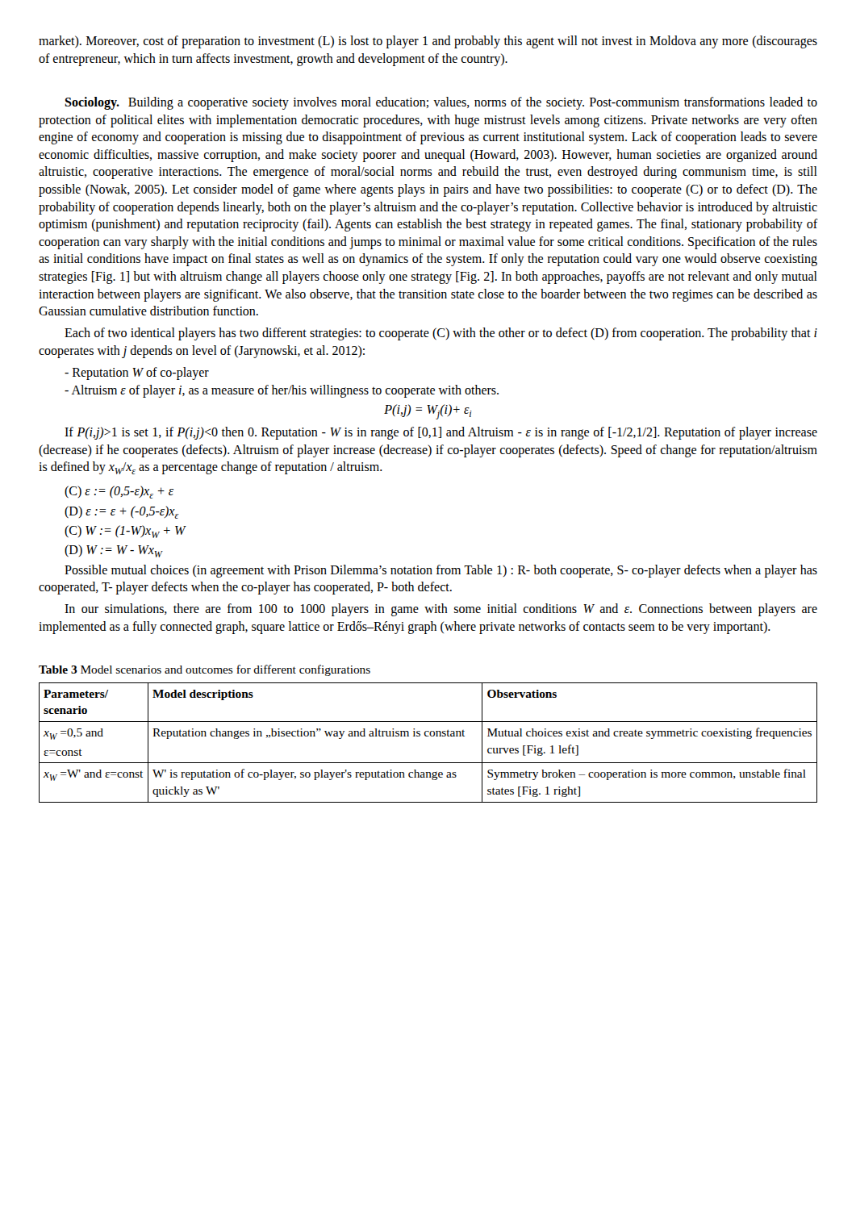market). Moreover, cost of preparation to investment (L) is lost to player 1 and probably this agent will not invest in Moldova any more (discourages of entrepreneur, which in turn affects investment, growth and development of the country).
Sociology. Building a cooperative society involves moral education; values, norms of the society. Post-communism transformations leaded to protection of political elites with implementation democratic procedures, with huge mistrust levels among citizens. Private networks are very often engine of economy and cooperation is missing due to disappointment of previous as current institutional system. Lack of cooperation leads to severe economic difficulties, massive corruption, and make society poorer and unequal (Howard, 2003). However, human societies are organized around altruistic, cooperative interactions. The emergence of moral/social norms and rebuild the trust, even destroyed during communism time, is still possible (Nowak, 2005). Let consider model of game where agents plays in pairs and have two possibilities: to cooperate (C) or to defect (D). The probability of cooperation depends linearly, both on the player’s altruism and the co-player’s reputation. Collective behavior is introduced by altruistic optimism (punishment) and reputation reciprocity (fail). Agents can establish the best strategy in repeated games. The final, stationary probability of cooperation can vary sharply with the initial conditions and jumps to minimal or maximal value for some critical conditions. Specification of the rules as initial conditions have impact on final states as well as on dynamics of the system. If only the reputation could vary one would observe coexisting strategies [Fig. 1] but with altruism change all players choose only one strategy [Fig. 2]. In both approaches, payoffs are not relevant and only mutual interaction between players are significant. We also observe, that the transition state close to the boarder between the two regimes can be described as Gaussian cumulative distribution function.
Each of two identical players has two different strategies: to cooperate (C) with the other or to defect (D) from cooperation. The probability that i cooperates with j depends on level of (Jarynowski, et al. 2012):
- Reputation W of co-player
- Altruism ε of player i, as a measure of her/his willingness to cooperate with others.
P(i,j) = Wj(i)+ εi
If P(i,j)>1 is set 1, if P(i,j)<0 then 0. Reputation - W is in range of [0,1] and Altruism - ε is in range of [-1/2,1/2]. Reputation of player increase (decrease) if he cooperates (defects). Altruism of player increase (decrease) if co-player cooperates (defects). Speed of change for reputation/altruism is defined by xW/xε as a percentage change of reputation / altruism.
(C) ε := (0,5-ε)xε + ε
(D) ε := ε + (-0,5-ε)xε
(C) W := (1-W)xW + W
(D) W := W - WxW
Possible mutual choices (in agreement with Prison Dilemma’s notation from Table 1) : R- both cooperate, S- co-player defects when a player has cooperated, T- player defects when the co-player has cooperated, P- both defect.
In our simulations, there are from 100 to 1000 players in game with some initial conditions W and ε. Connections between players are implemented as a fully connected graph, square lattice or Erdős–Rényi graph (where private networks of contacts seem to be very important).
Table 3 Model scenarios and outcomes for different configurations
| Parameters/ scenario | Model descriptions | Observations |
| --- | --- | --- |
| x W =0,5 and ε=const | Reputation changes in „bisection” way and altruism is constant | Mutual choices exist and create symmetric coexisting frequencies curves [Fig. 1 left] |
| x W =W' and ε=const | W' is reputation of co-player, so player's reputation change as quickly as W' | Symmetry broken – cooperation is more common, unstable final states [Fig. 1 right] |